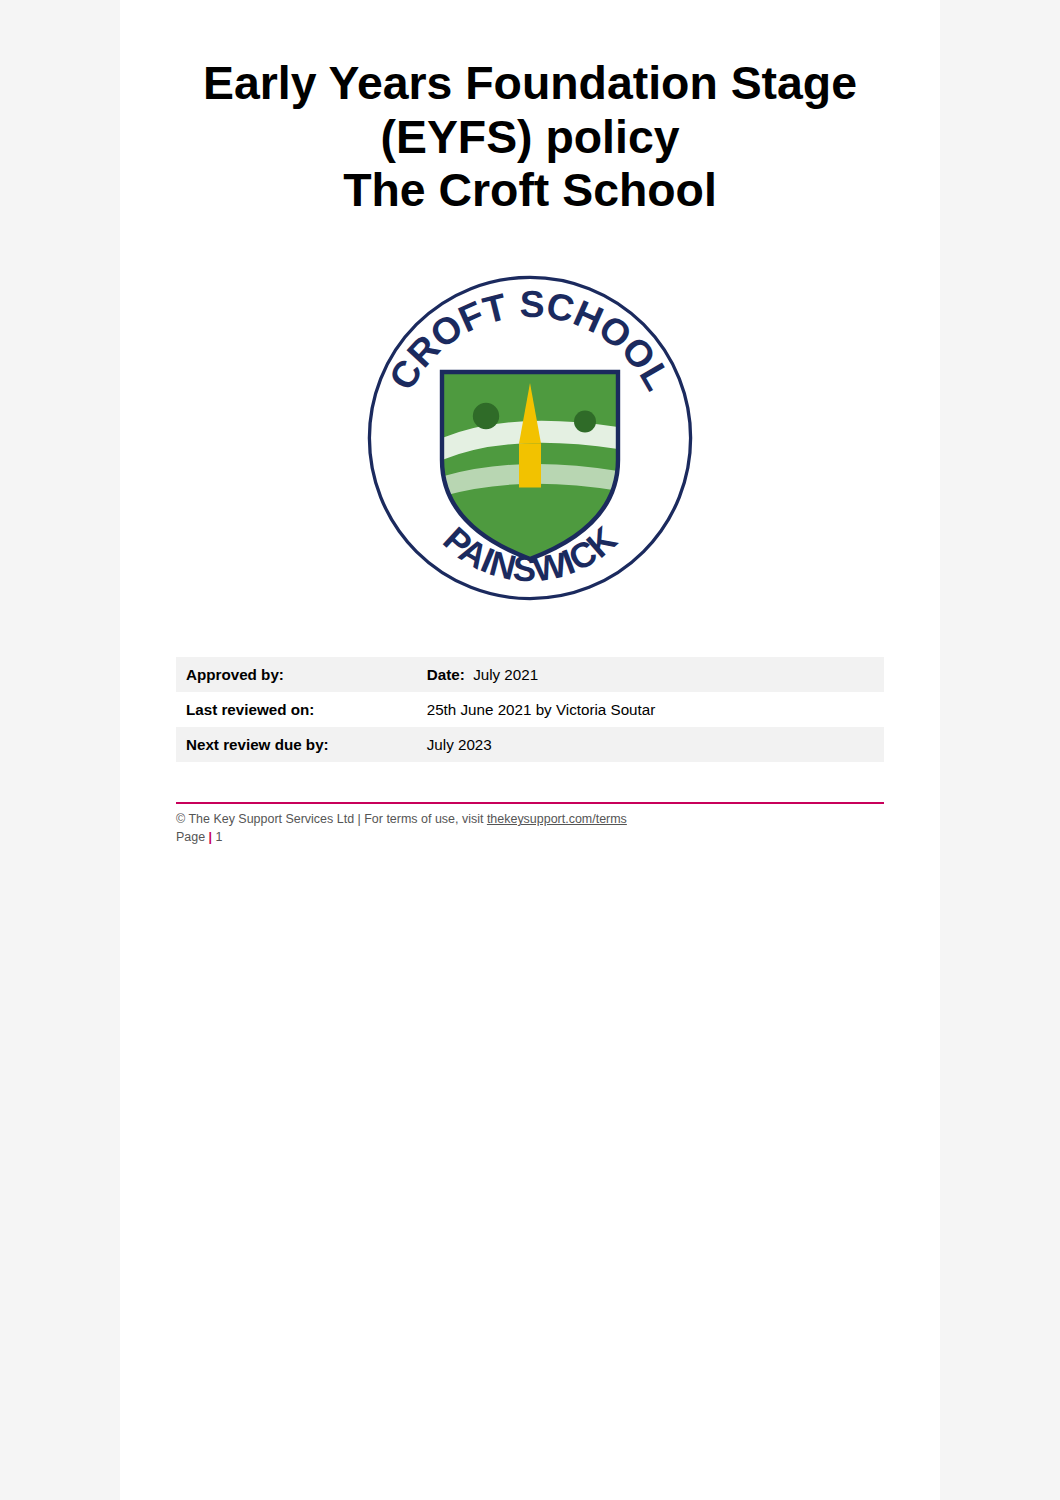Early Years Foundation Stage (EYFS) policy
The Croft School
| Approved by: | Date: July 2021 |
| Last reviewed on: | 25th June 2021 by Victoria Soutar |
| Next review due by: | July 2023 |
© The Key Support Services Ltd | For terms of use, visit thekeysupport.com/terms
Page | 1